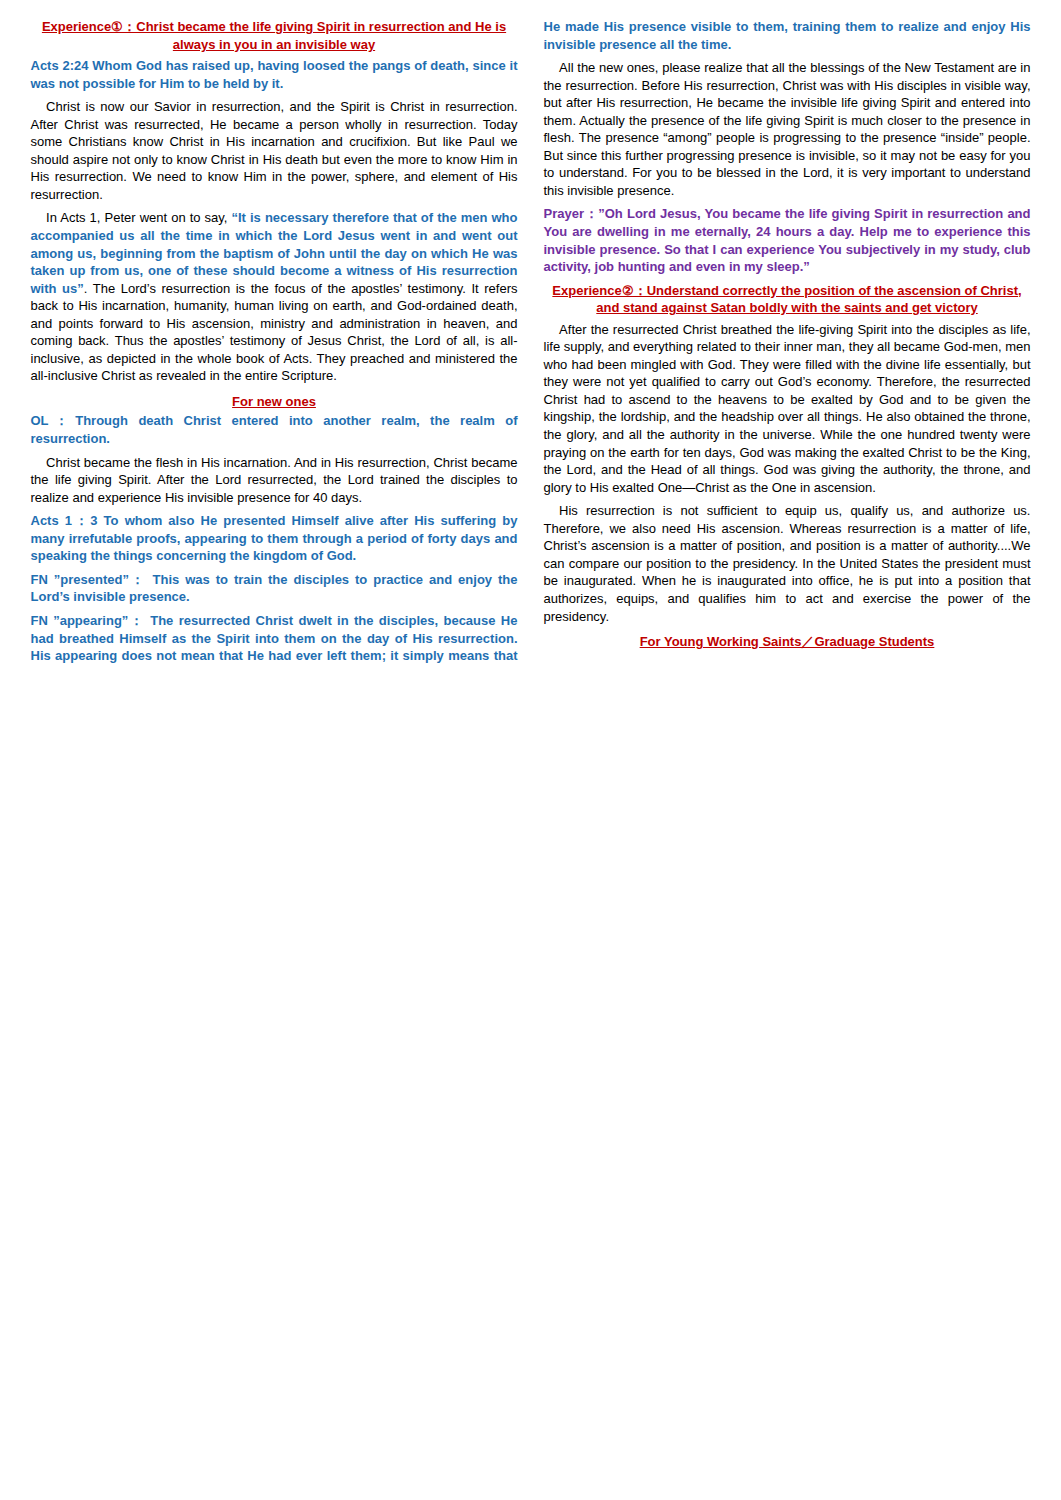Experience①：Christ became the life giving Spirit in resurrection and He is always in you in an invisible way
Acts 2:24 Whom God has raised up, having loosed the pangs of death, since it was not possible for Him to be held by it.
Christ is now our Savior in resurrection, and the Spirit is Christ in resurrection. After Christ was resurrected, He became a person wholly in resurrection. Today some Christians know Christ in His incarnation and crucifixion. But like Paul we should aspire not only to know Christ in His death but even the more to know Him in His resurrection. We need to know Him in the power, sphere, and element of His resurrection.
In Acts 1, Peter went on to say, “It is necessary therefore that of the men who accompanied us all the time in which the Lord Jesus went in and went out among us, beginning from the baptism of John until the day on which He was taken up from us, one of these should become a witness of His resurrection with us”. The Lord’s resurrection is the focus of the apostles’ testimony. It refers back to His incarnation, humanity, human living on earth, and God-ordained death, and points forward to His ascension, ministry and administration in heaven, and coming back. Thus the apostles’ testimony of Jesus Christ, the Lord of all, is all-inclusive, as depicted in the whole book of Acts. They preached and ministered the all-inclusive Christ as revealed in the entire Scripture.
For new ones
OL：Through death Christ entered into another realm, the realm of resurrection.
Christ became the flesh in His incarnation. And in His resurrection, Christ became the life giving Spirit. After the Lord resurrected, the Lord trained the disciples to realize and experience His invisible presence for 40 days.
Acts 1：3 To whom also He presented Himself alive after His suffering by many irrefutable proofs, appearing to them through a period of forty days and speaking the things concerning the kingdom of God.
FN ”presented”： This was to train the disciples to practice and enjoy the Lord’s invisible presence.
FN ”appearing”： The resurrected Christ dwelt in the disciples, because He had breathed Himself as the Spirit into them on the day of His resurrection. His appearing does not mean that He had ever left them; it simply means that He made His presence visible to them, training them to realize and enjoy His invisible presence all the time.
All the new ones, please realize that all the blessings of the New Testament are in the resurrection. Before His resurrection, Christ was with His disciples in visible way, but after His resurrection, He became the invisible life giving Spirit and entered into them. Actually the presence of the life giving Spirit is much closer to the presence in flesh. The presence “among” people is progressing to the presence “inside” people. But since this further progressing presence is invisible, so it may not be easy for you to understand. For you to be blessed in the Lord, it is very important to understand this invisible presence.
Prayer：”Oh Lord Jesus, You became the life giving Spirit in resurrection and You are dwelling in me eternally, 24 hours a day. Help me to experience this invisible presence. So that I can experience You subjectively in my study, club activity, job hunting and even in my sleep.”
Experience②：Understand correctly the position of the ascension of Christ, and stand against Satan boldly with the saints and get victory
After the resurrected Christ breathed the life-giving Spirit into the disciples as life, life supply, and everything related to their inner man, they all became God-men, men who had been mingled with God. They were filled with the divine life essentially, but they were not yet qualified to carry out God’s economy. Therefore, the resurrected Christ had to ascend to the heavens to be exalted by God and to be given the kingship, the lordship, and the headship over all things. He also obtained the throne, the glory, and all the authority in the universe. While the one hundred twenty were praying on the earth for ten days, God was making the exalted Christ to be the King, the Lord, and the Head of all things. God was giving the authority, the throne, and glory to His exalted One—Christ as the One in ascension.
His resurrection is not sufficient to equip us, qualify us, and authorize us. Therefore, we also need His ascension. Whereas resurrection is a matter of life, Christ’s ascension is a matter of position, and position is a matter of authority....We can compare our position to the presidency. In the United States the president must be inaugurated. When he is inaugurated into office, he is put into a position that authorizes, equips, and qualifies him to act and exercise the power of the presidency.
For Young Working Saints／Graduage Students